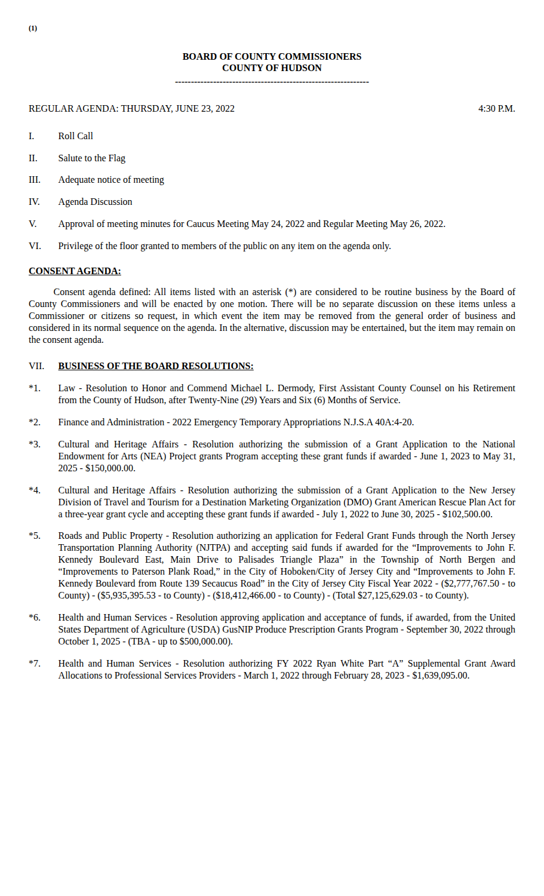(1)
BOARD OF COUNTY COMMISSIONERS COUNTY OF HUDSON
-------------------------------------------------------------
REGULAR AGENDA: THURSDAY, JUNE 23, 2022 4:30 P.M.
I. Roll Call
II. Salute to the Flag
III. Adequate notice of meeting
IV. Agenda Discussion
V. Approval of meeting minutes for Caucus Meeting May 24, 2022 and Regular Meeting May 26, 2022.
VI. Privilege of the floor granted to members of the public on any item on the agenda only.
CONSENT AGENDA:
Consent agenda defined: All items listed with an asterisk (*) are considered to be routine business by the Board of County Commissioners and will be enacted by one motion. There will be no separate discussion on these items unless a Commissioner or citizens so request, in which event the item may be removed from the general order of business and considered in its normal sequence on the agenda. In the alternative, discussion may be entertained, but the item may remain on the consent agenda.
VII. BUSINESS OF THE BOARD RESOLUTIONS:
*1. Law - Resolution to Honor and Commend Michael L. Dermody, First Assistant County Counsel on his Retirement from the County of Hudson, after Twenty-Nine (29) Years and Six (6) Months of Service.
*2. Finance and Administration - 2022 Emergency Temporary Appropriations N.J.S.A 40A:4-20.
*3. Cultural and Heritage Affairs - Resolution authorizing the submission of a Grant Application to the National Endowment for Arts (NEA) Project grants Program accepting these grant funds if awarded - June 1, 2023 to May 31, 2025 - $150,000.00.
*4. Cultural and Heritage Affairs - Resolution authorizing the submission of a Grant Application to the New Jersey Division of Travel and Tourism for a Destination Marketing Organization (DMO) Grant American Rescue Plan Act for a three-year grant cycle and accepting these grant funds if awarded - July 1, 2022 to June 30, 2025 - $102,500.00.
*5. Roads and Public Property - Resolution authorizing an application for Federal Grant Funds through the North Jersey Transportation Planning Authority (NJTPA) and accepting said funds if awarded for the “Improvements to John F. Kennedy Boulevard East, Main Drive to Palisades Triangle Plaza” in the Township of North Bergen and “Improvements to Paterson Plank Road,” in the City of Hoboken/City of Jersey City and “Improvements to John F. Kennedy Boulevard from Route 139 Secaucus Road” in the City of Jersey City Fiscal Year 2022 - ($2,777,767.50 - to County) - ($5,935,395.53 - to County) - ($18,412,466.00 - to County) - (Total $27,125,629.03 - to County).
*6. Health and Human Services - Resolution approving application and acceptance of funds, if awarded, from the United States Department of Agriculture (USDA) GusNIP Produce Prescription Grants Program - September 30, 2022 through October 1, 2025 - (TBA - up to $500,000.00).
*7. Health and Human Services - Resolution authorizing FY 2022 Ryan White Part “A” Supplemental Grant Award Allocations to Professional Services Providers - March 1, 2022 through February 28, 2023 - $1,639,095.00.